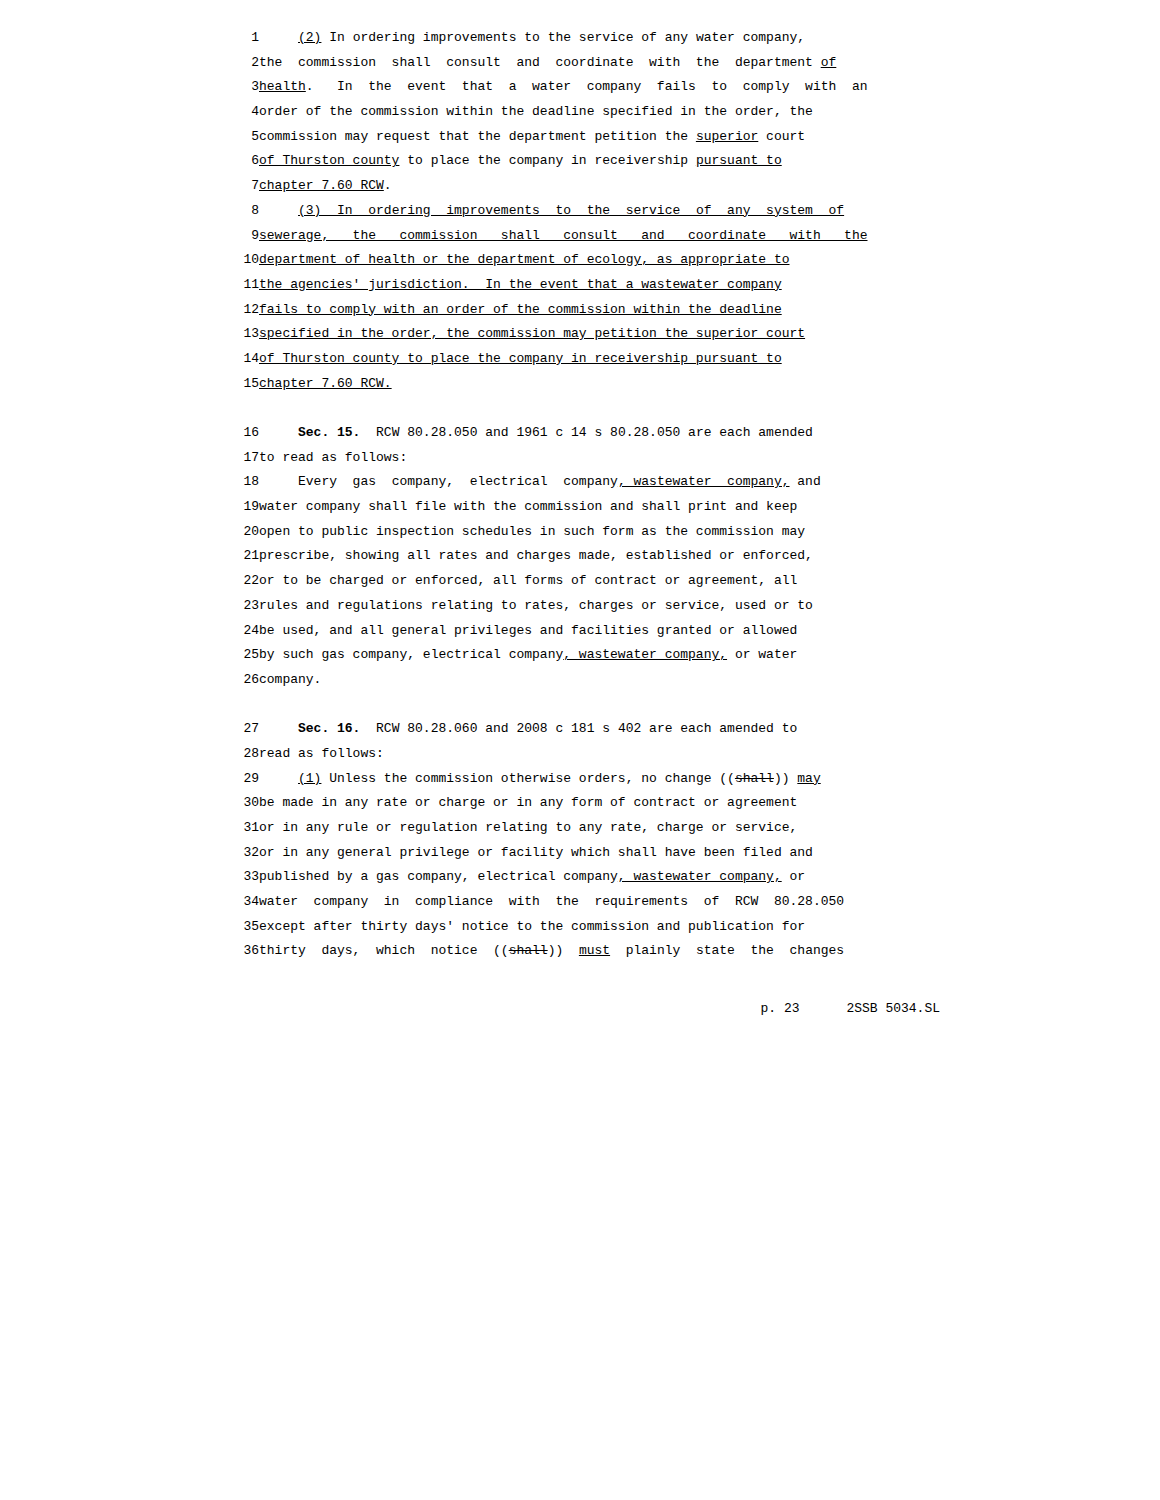| 1 | (2) In ordering improvements to the service of any water company, |
| 2 | the commission shall consult and coordinate with the department of |
| 3 | health . In the event that a water company fails to comply with an |
| 4 | order of the commission within the deadline specified in the order, the |
| 5 | commission may request that the department petition the superior court |
| 6 | of Thurston county to place the company in receivership pursuant to |
| 7 | chapter 7.60 RCW . |
| 8 | (3) In ordering improvements to the service of any system of |
| 9 | sewerage, the commission shall consult and coordinate with the |
| 10 | department of health or the department of ecology, as appropriate to |
| 11 | the agencies' jurisdiction. In the event that a wastewater company |
| 12 | fails to comply with an order of the commission within the deadline |
| 13 | specified in the order, the commission may petition the superior court |
| 14 | of Thurston county to place the company in receivership pursuant to |
| 15 | chapter 7.60 RCW. |
| 16 | Sec. 15. RCW 80.28.050 and 1961 c 14 s 80.28.050 are each amended |
| 17 | to read as follows: |
| 18 | Every gas company, electrical company , wastewater company, and |
| 19 | water company shall file with the commission and shall print and keep |
| 20 | open to public inspection schedules in such form as the commission may |
| 21 | prescribe, showing all rates and charges made, established or enforced, |
| 22 | or to be charged or enforced, all forms of contract or agreement, all |
| 23 | rules and regulations relating to rates, charges or service, used or to |
| 24 | be used, and all general privileges and facilities granted or allowed |
| 25 | by such gas company, electrical company , wastewater company, or water |
| 26 | company. |
| 27 | Sec. 16. RCW 80.28.060 and 2008 c 181 s 402 are each amended to |
| 28 | read as follows: |
| 29 | (1) Unless the commission otherwise orders, no change (( shall )) may |
| 30 | be made in any rate or charge or in any form of contract or agreement |
| 31 | or in any rule or regulation relating to any rate, charge or service, |
| 32 | or in any general privilege or facility which shall have been filed and |
| 33 | published by a gas company, electrical company , wastewater company, or |
| 34 | water company in compliance with the requirements of RCW 80.28.050 |
| 35 | except after thirty days' notice to the commission and publication for |
| 36 | thirty days, which notice (( shall )) must plainly state the changes |
p. 23 2SSB 5034.SL